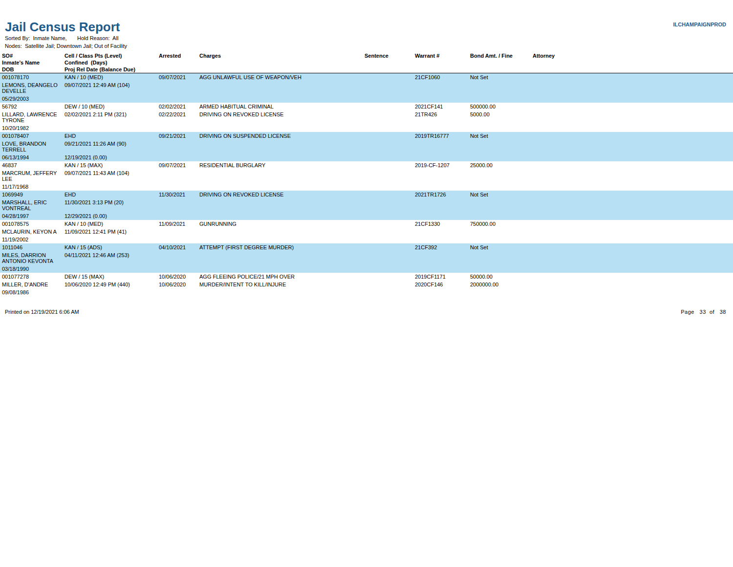ILCHAMPAIGNPROD
Jail Census Report
Sorted By: Inmate Name, Hold Reason: All
Nodes: Satellite Jail; Downtown Jail; Out of Facility
| SO# | Cell / Class Pts (Level) | Arrested | Charges | Sentence | Warrant # | Bond Amt. / Fine | Attorney |
| --- | --- | --- | --- | --- | --- | --- | --- |
| Inmate's Name | Confined (Days) | | | | | | |
| DOB | Proj Rel Date (Balance Due) | | | | | | |
| 001078170 | KAN / 10 (MED) | 09/07/2021 | AGG UNLAWFUL USE OF WEAPON/VEH | | 21CF1060 | Not Set | |
| LEMONS, DEANGELO DEVELLE | 09/07/2021 12:49 AM (104) | | | | | | |
| 05/29/2003 | | | | | | | |
| 56792 | DEW / 10 (MED) | 02/02/2021 | ARMED HABITUAL CRIMINAL | | 2021CF141 | 500000.00 | |
| LILLARD, LAWRENCE TYRONE | 02/02/2021 2:11 PM (321) | 02/22/2021 | DRIVING ON REVOKED LICENSE | | 21TR426 | 5000.00 | |
| 10/20/1982 | | | | | | | |
| 001078407 | EHD | 09/21/2021 | DRIVING ON SUSPENDED LICENSE | | 2019TR16777 | Not Set | |
| LOVE, BRANDON TERRELL | 09/21/2021 11:26 AM (90) | | | | | | |
| 06/13/1994 | 12/19/2021 (0.00) | | | | | | |
| 46837 | KAN / 15 (MAX) | 09/07/2021 | RESIDENTIAL BURGLARY | | 2019-CF-1207 | 25000.00 | |
| MARCRUM, JEFFERY LEE | 09/07/2021 11:43 AM (104) | | | | | | |
| 11/17/1968 | | | | | | | |
| 1069949 | EHD | 11/30/2021 | DRIVING ON REVOKED LICENSE | | 2021TR1726 | Not Set | |
| MARSHALL, ERIC VONTREAL | 11/30/2021 3:13 PM (20) | | | | | | |
| 04/28/1997 | 12/29/2021 (0.00) | | | | | | |
| 001078575 | KAN / 10 (MED) | 11/09/2021 | GUNRUNNING | | 21CF1330 | 750000.00 | |
| MCLAURIN, KEYON A | 11/09/2021 12:41 PM (41) | | | | | | |
| 11/19/2002 | | | | | | | |
| 1011046 | KAN / 15 (ADS) | 04/10/2021 | ATTEMPT (FIRST DEGREE MURDER) | | 21CF392 | Not Set | |
| MILES, DARRION ANTONIO KEVONTA | 04/11/2021 12:46 AM (253) | | | | | | |
| 03/18/1990 | | | | | | | |
| 001077278 | DEW / 15 (MAX) | 10/06/2020 | AGG FLEEING POLICE/21 MPH OVER | | 2019CF1171 | 50000.00 | |
| MILLER, D'ANDRE | 10/06/2020 12:49 PM (440) | 10/06/2020 | MURDER/INTENT TO KILL/INJURE | | 2020CF146 | 2000000.00 | |
| 09/08/1986 | | | | | | | |
Printed on 12/19/2021 6:06 AM
Page 33 of 38